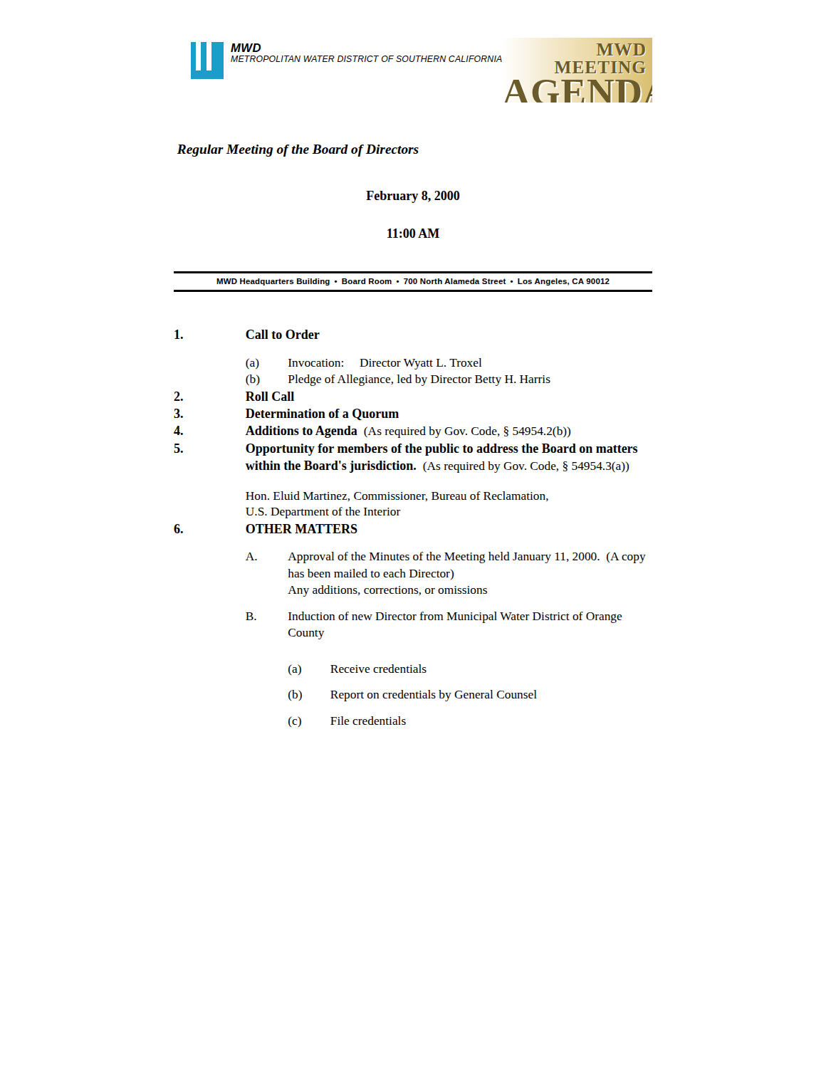MWD
METROPOLITAN WATER DISTRICT OF SOUTHERN CALIFORNIA
MWD MEETING
AGENDA
Regular Meeting of the Board of Directors
February 8, 2000
11:00 AM
MWD Headquarters Building•Board Room•700 North Alameda Street•Los Angeles, CA 90012
| 1. | Call to Order / (a) / Invocation: Director Wyatt L. Troxel / / (b) / Pledge of Allegiance, led by Director Betty H. Harris / |
| 2. | Roll Call |
| 3. | Determination of a Quorum |
| 4. | Additions to Agenda (As required by Gov. Code, § 54954.2(b)) |
| 5. | Opportunity for members of the public to address the Board on matters within the Board's jurisdiction. (As required by Gov. Code, § 54954.3(a)) Hon. Eluid Martinez, Commissioner, Bureau of Reclamation, U.S. Department of the Interior |
| 6. | OTHER MATTERS / A. / Approval of the Minutes of the Meeting held January 11, 2000. (A copy has been mailed to each Director) Any additions, corrections, or omissions / / B. / Induction of new Director from Municipal Water District of Orange County / / (a) / Receive credentials / / (b) / Report on credentials by General Counsel / / (c) / File credentials / |